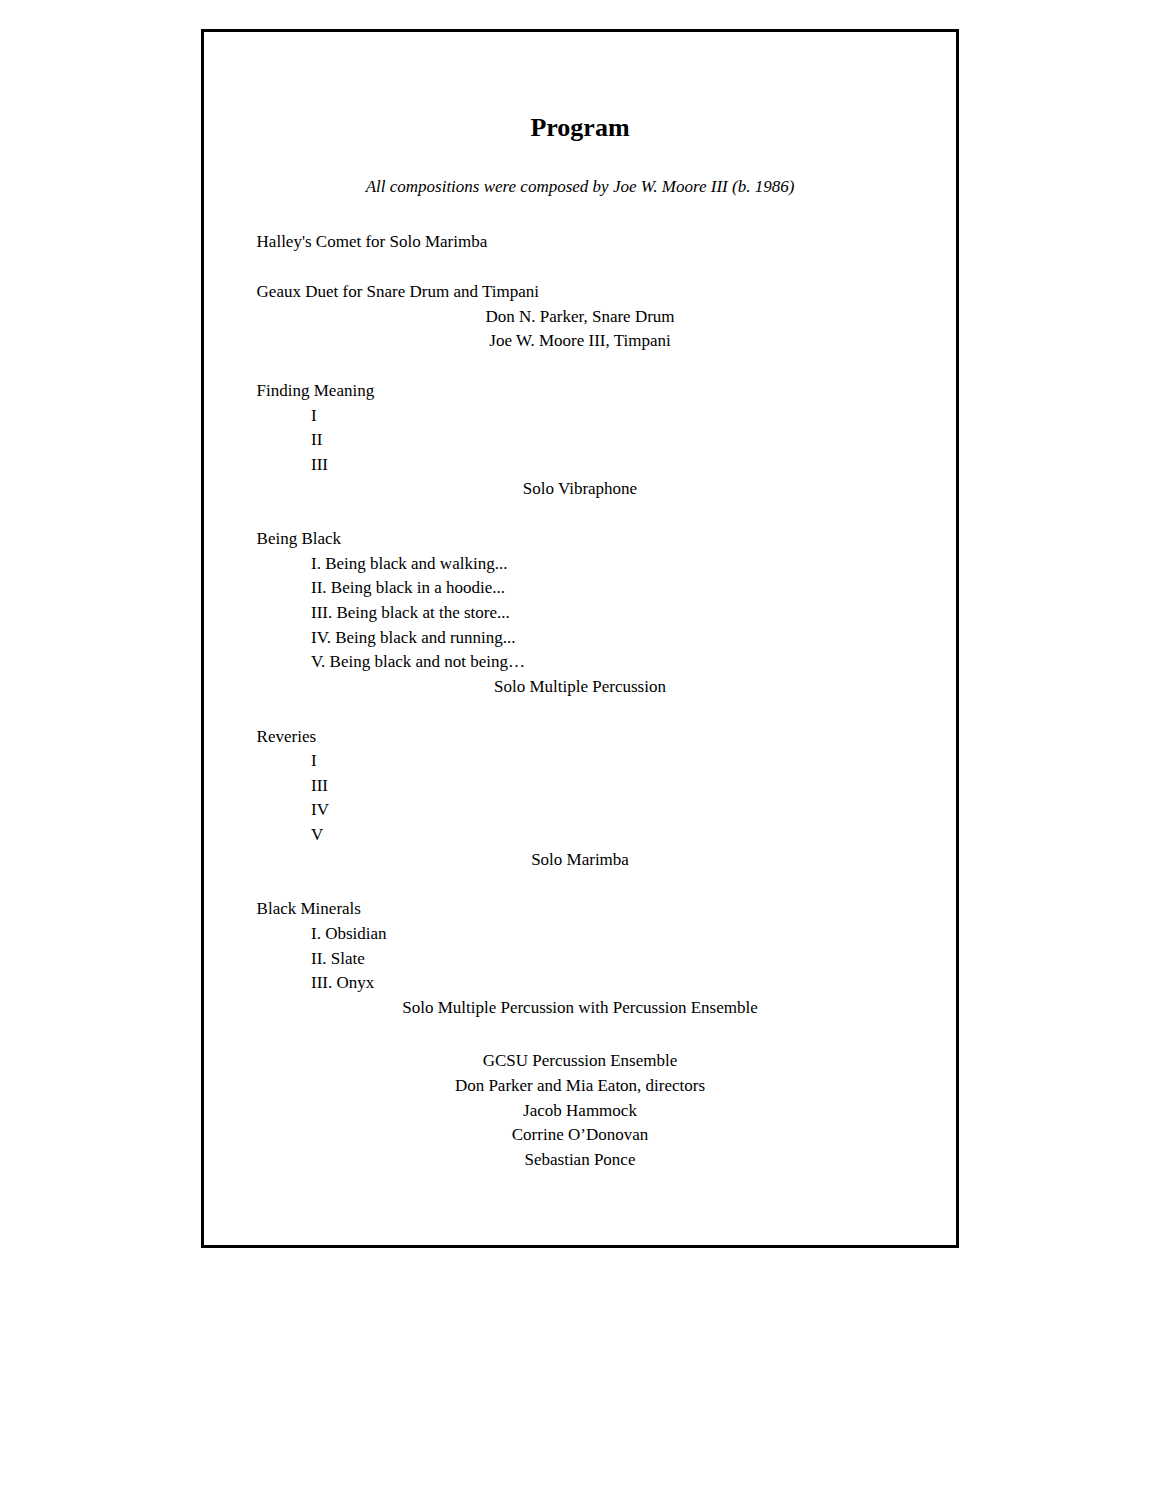Program
All compositions were composed by Joe W. Moore III (b. 1986)
Halley's Comet for Solo Marimba
Geaux Duet for Snare Drum and Timpani
Don N. Parker, Snare Drum
Joe W. Moore III, Timpani
Finding Meaning
I
II
III
Solo Vibraphone
Being Black
I. Being black and walking...
II. Being black in a hoodie...
III. Being black at the store...
IV. Being black and running...
V. Being black and not being…
Solo Multiple Percussion
Reveries
I
III
IV
V
Solo Marimba
Black Minerals
I. Obsidian
II. Slate
III. Onyx
Solo Multiple Percussion with Percussion Ensemble
GCSU Percussion Ensemble
Don Parker and Mia Eaton, directors
Jacob Hammock
Corrine O’Donovan
Sebastian Ponce